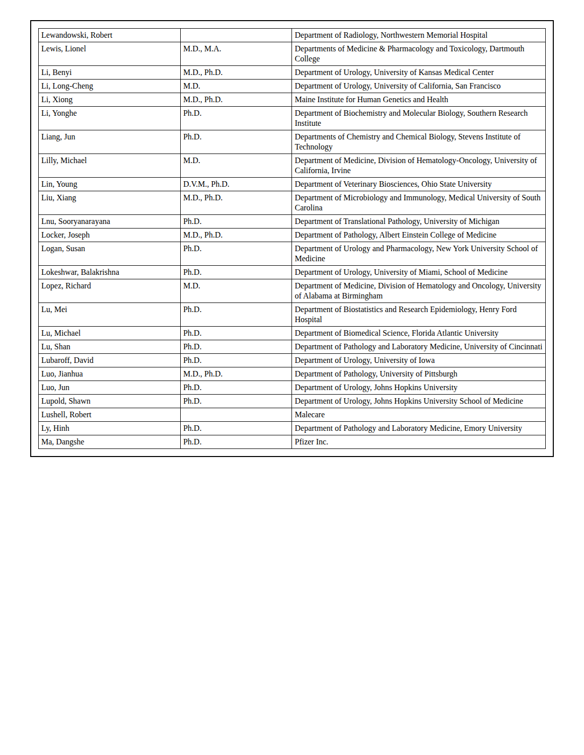| Lewandowski, Robert | | Department of Radiology, Northwestern Memorial Hospital |
| Lewis, Lionel | M.D., M.A. | Departments of Medicine & Pharmacology and Toxicology, Dartmouth College |
| Li, Benyi | M.D., Ph.D. | Department of Urology, University of Kansas Medical Center |
| Li, Long-Cheng | M.D. | Department of Urology, University of California, San Francisco |
| Li, Xiong | M.D., Ph.D. | Maine Institute for Human Genetics and Health |
| Li, Yonghe | Ph.D. | Department of Biochemistry and Molecular Biology, Southern Research Institute |
| Liang, Jun | Ph.D. | Departments of Chemistry and Chemical Biology, Stevens Institute of Technology |
| Lilly, Michael | M.D. | Department of Medicine, Division of Hematology-Oncology, University of California, Irvine |
| Lin, Young | D.V.M., Ph.D. | Department of Veterinary Biosciences, Ohio State University |
| Liu, Xiang | M.D., Ph.D. | Department of Microbiology and Immunology, Medical University of South Carolina |
| Lnu, Sooryanarayana | Ph.D. | Department of Translational Pathology, University of Michigan |
| Locker, Joseph | M.D., Ph.D. | Department of Pathology, Albert Einstein College of Medicine |
| Logan, Susan | Ph.D. | Department of Urology and Pharmacology, New York University School of Medicine |
| Lokeshwar, Balakrishna | Ph.D. | Department of Urology, University of Miami, School of Medicine |
| Lopez, Richard | M.D. | Department of Medicine, Division of Hematology and Oncology, University of Alabama at Birmingham |
| Lu, Mei | Ph.D. | Department of Biostatistics and Research Epidemiology, Henry Ford Hospital |
| Lu, Michael | Ph.D. | Department of Biomedical Science, Florida Atlantic University |
| Lu, Shan | Ph.D. | Department of Pathology and Laboratory Medicine, University of Cincinnati |
| Lubaroff, David | Ph.D. | Department of Urology, University of Iowa |
| Luo, Jianhua | M.D., Ph.D. | Department of Pathology, University of Pittsburgh |
| Luo, Jun | Ph.D. | Department of Urology, Johns Hopkins University |
| Lupold, Shawn | Ph.D. | Department of Urology, Johns Hopkins University School of Medicine |
| Lushell, Robert | | Malecare |
| Ly, Hinh | Ph.D. | Department of Pathology and Laboratory Medicine, Emory University |
| Ma, Dangshe | Ph.D. | Pfizer Inc. |